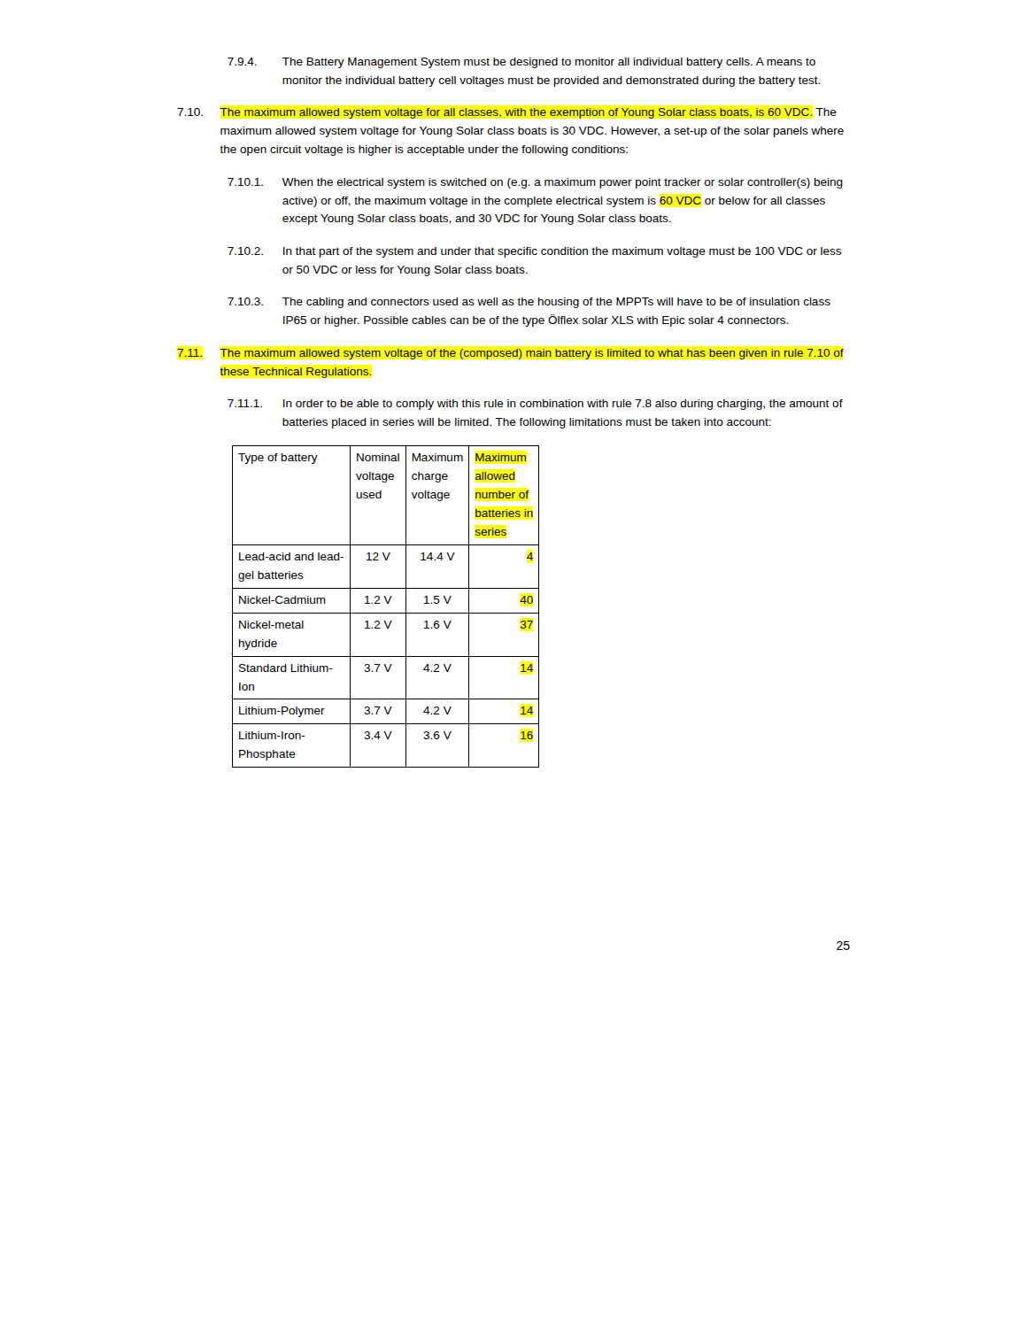7.9.4.
The Battery Management System must be designed to monitor all individual battery cells. A means to monitor the individual battery cell voltages must be provided and demonstrated during the battery test.
7.10.
The maximum allowed system voltage for all classes, with the exemption of Young Solar class boats, is 60 VDC. The maximum allowed system voltage for Young Solar class boats is 30 VDC. However, a set-up of the solar panels where the open circuit voltage is higher is acceptable under the following conditions:
7.10.1.
When the electrical system is switched on (e.g. a maximum power point tracker or solar controller(s) being active) or off, the maximum voltage in the complete electrical system is 60 VDC or below for all classes except Young Solar class boats, and 30 VDC for Young Solar class boats.
7.10.2.
In that part of the system and under that specific condition the maximum voltage must be 100 VDC or less or 50 VDC or less for Young Solar class boats.
7.10.3.
The cabling and connectors used as well as the housing of the MPPTs will have to be of insulation class IP65 or higher. Possible cables can be of the type Ölflex solar XLS with Epic solar 4 connectors.
7.11.
The maximum allowed system voltage of the (composed) main battery is limited to what has been given in rule 7.10 of these Technical Regulations.
7.11.1.
In order to be able to comply with this rule in combination with rule 7.8 also during charging, the amount of batteries placed in series will be limited. The following limitations must be taken into account:
| Type of battery | Nominal voltage used | Maximum charge voltage | Maximum allowed number of batteries in series |
| --- | --- | --- | --- |
| Lead-acid and lead-gel batteries | 12 V | 14.4 V | 4 |
| Nickel-Cadmium | 1.2 V | 1.5 V | 40 |
| Nickel-metal hydride | 1.2 V | 1.6 V | 37 |
| Standard Lithium-Ion | 3.7 V | 4.2 V | 14 |
| Lithium-Polymer | 3.7 V | 4.2 V | 14 |
| Lithium-Iron-Phosphate | 3.4 V | 3.6 V | 16 |
25